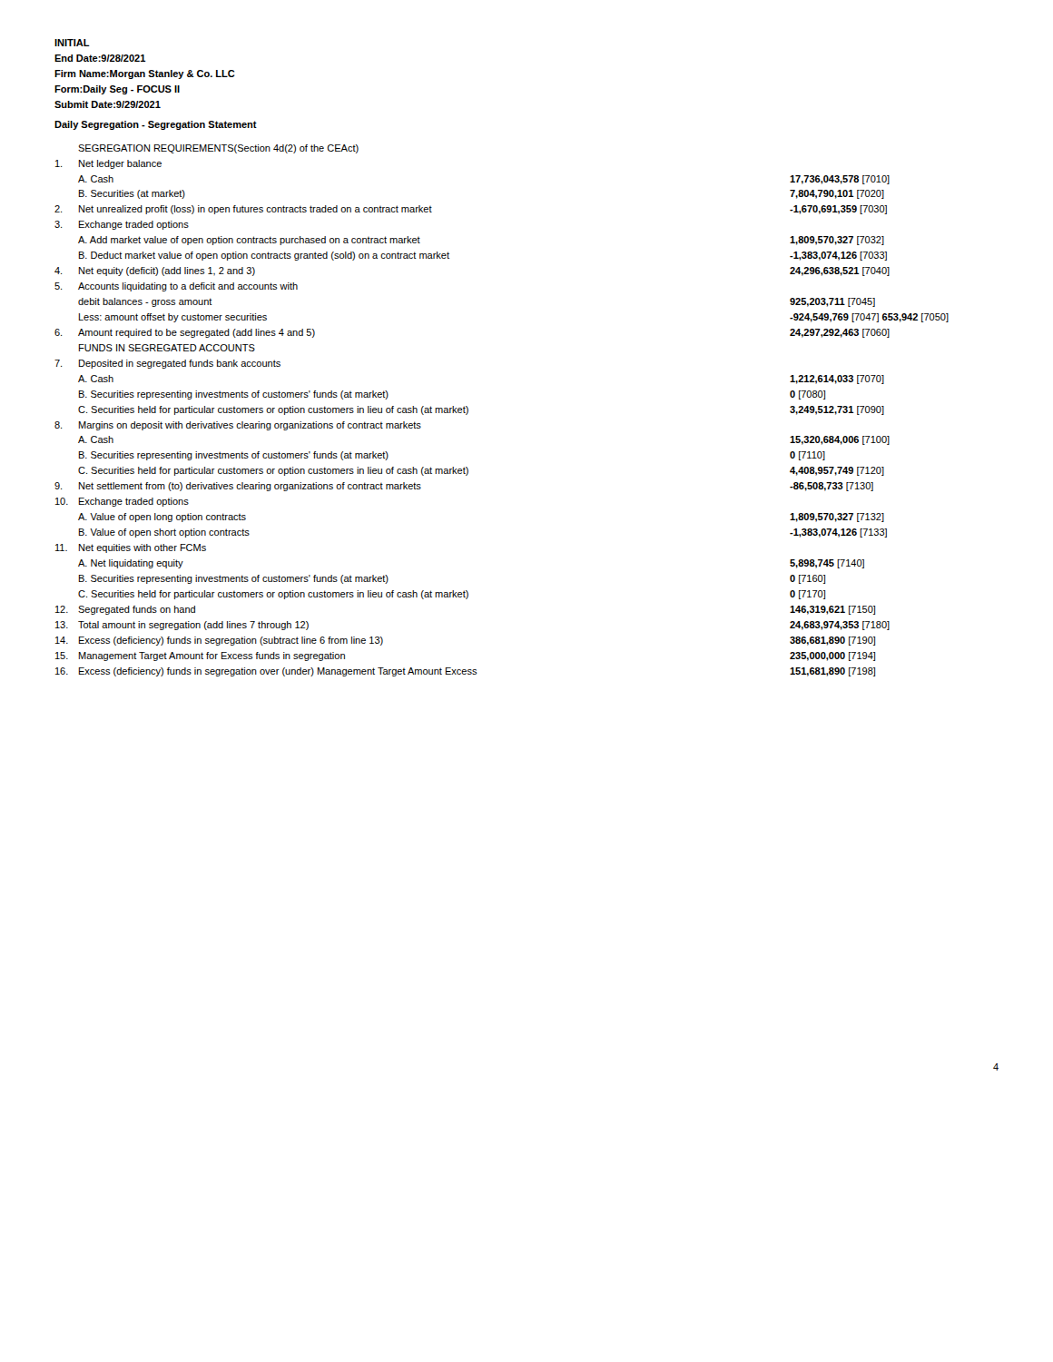INITIAL
End Date:9/28/2021
Firm Name:Morgan Stanley & Co. LLC
Form:Daily Seg - FOCUS II
Submit Date:9/29/2021
Daily Segregation - Segregation Statement
| | SEGREGATION REQUIREMENTS(Section 4d(2) of the CEAct) | |
| 1. | Net ledger balance | |
| | A. Cash | 17,736,043,578 [7010] |
| | B. Securities (at market) | 7,804,790,101 [7020] |
| 2. | Net unrealized profit (loss) in open futures contracts traded on a contract market | -1,670,691,359 [7030] |
| 3. | Exchange traded options | |
| | A. Add market value of open option contracts purchased on a contract market | 1,809,570,327 [7032] |
| | B. Deduct market value of open option contracts granted (sold) on a contract market | -1,383,074,126 [7033] |
| 4. | Net equity (deficit) (add lines 1, 2 and 3) | 24,296,638,521 [7040] |
| 5. | Accounts liquidating to a deficit and accounts with | |
| | debit balances - gross amount | 925,203,711 [7045] |
| | Less: amount offset by customer securities | -924,549,769 [7047] 653,942 [7050] |
| 6. | Amount required to be segregated (add lines 4 and 5) | 24,297,292,463 [7060] |
| | FUNDS IN SEGREGATED ACCOUNTS | |
| 7. | Deposited in segregated funds bank accounts | |
| | A. Cash | 1,212,614,033 [7070] |
| | B. Securities representing investments of customers' funds (at market) | 0 [7080] |
| | C. Securities held for particular customers or option customers in lieu of cash (at market) | 3,249,512,731 [7090] |
| 8. | Margins on deposit with derivatives clearing organizations of contract markets | |
| | A. Cash | 15,320,684,006 [7100] |
| | B. Securities representing investments of customers' funds (at market) | 0 [7110] |
| | C. Securities held for particular customers or option customers in lieu of cash (at market) | 4,408,957,749 [7120] |
| 9. | Net settlement from (to) derivatives clearing organizations of contract markets | -86,508,733 [7130] |
| 10. | Exchange traded options | |
| | A. Value of open long option contracts | 1,809,570,327 [7132] |
| | B. Value of open short option contracts | -1,383,074,126 [7133] |
| 11. | Net equities with other FCMs | |
| | A. Net liquidating equity | 5,898,745 [7140] |
| | B. Securities representing investments of customers' funds (at market) | 0 [7160] |
| | C. Securities held for particular customers or option customers in lieu of cash (at market) | 0 [7170] |
| 12. | Segregated funds on hand | 146,319,621 [7150] |
| 13. | Total amount in segregation (add lines 7 through 12) | 24,683,974,353 [7180] |
| 14. | Excess (deficiency) funds in segregation (subtract line 6 from line 13) | 386,681,890 [7190] |
| 15. | Management Target Amount for Excess funds in segregation | 235,000,000 [7194] |
| 16. | Excess (deficiency) funds in segregation over (under) Management Target Amount Excess | 151,681,890 [7198] |
4